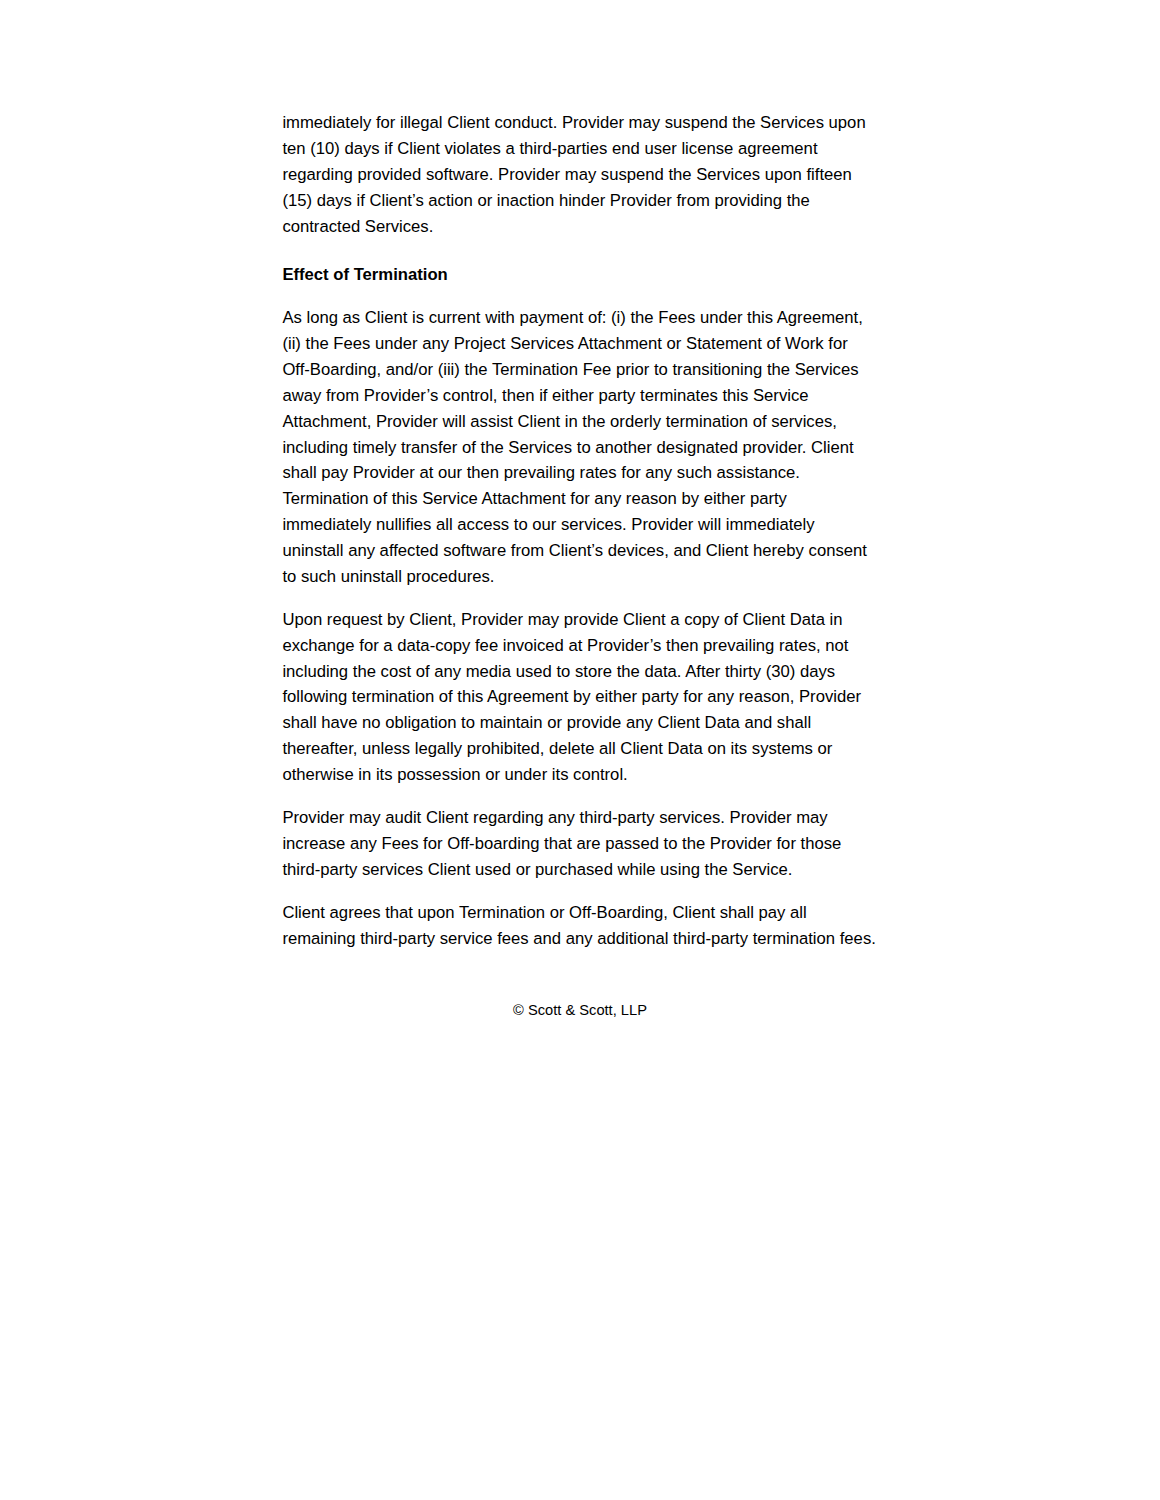immediately for illegal Client conduct. Provider may suspend the Services upon ten (10) days if Client violates a third-parties end user license agreement regarding provided software. Provider may suspend the Services upon fifteen (15) days if Client’s action or inaction hinder Provider from providing the contracted Services.
Effect of Termination
As long as Client is current with payment of: (i) the Fees under this Agreement, (ii) the Fees under any Project Services Attachment or Statement of Work for Off-Boarding, and/or (iii) the Termination Fee prior to transitioning the Services away from Provider’s control, then if either party terminates this Service Attachment, Provider will assist Client in the orderly termination of services, including timely transfer of the Services to another designated provider. Client shall pay Provider at our then prevailing rates for any such assistance. Termination of this Service Attachment for any reason by either party immediately nullifies all access to our services. Provider will immediately uninstall any affected software from Client’s devices, and Client hereby consent to such uninstall procedures.
Upon request by Client, Provider may provide Client a copy of Client Data in exchange for a data-copy fee invoiced at Provider’s then prevailing rates, not including the cost of any media used to store the data. After thirty (30) days following termination of this Agreement by either party for any reason, Provider shall have no obligation to maintain or provide any Client Data and shall thereafter, unless legally prohibited, delete all Client Data on its systems or otherwise in its possession or under its control.
Provider may audit Client regarding any third-party services. Provider may increase any Fees for Off-boarding that are passed to the Provider for those third-party services Client used or purchased while using the Service.
Client agrees that upon Termination or Off-Boarding, Client shall pay all remaining third-party service fees and any additional third-party termination fees.
© Scott & Scott, LLP